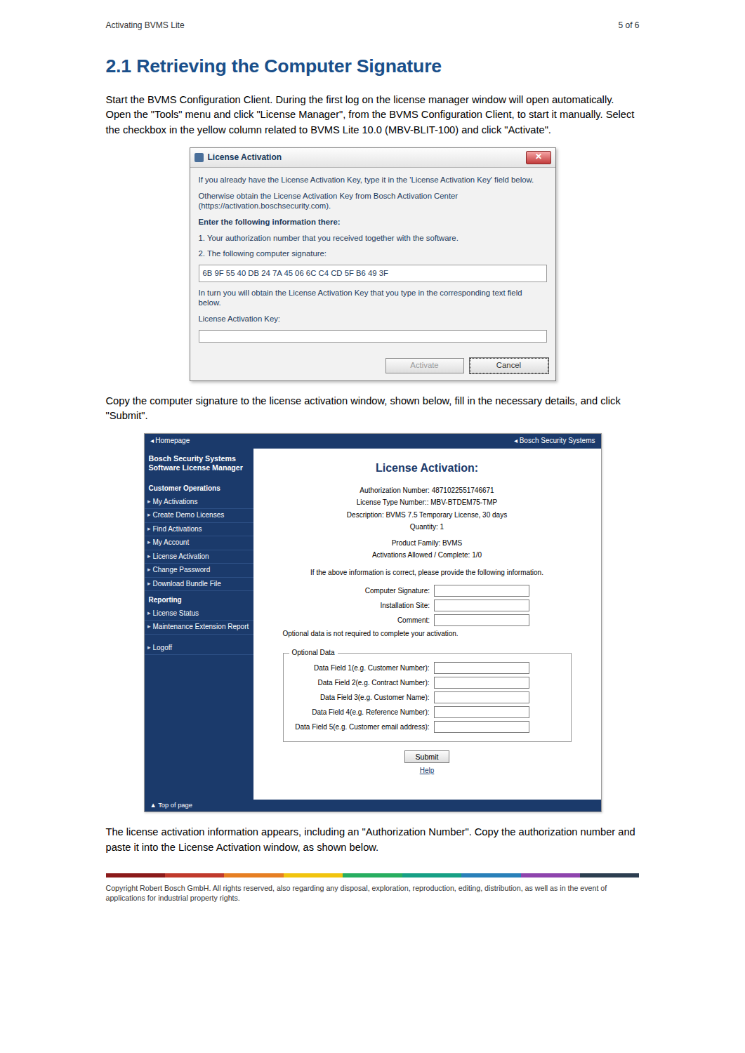Activating BVMS Lite
5 of 6
2.1 Retrieving the Computer Signature
Start the BVMS Configuration Client. During the first log on the license manager window will open automatically. Open the "Tools" menu and click "License Manager", from the BVMS Configuration Client, to start it manually. Select the checkbox in the yellow column related to BVMS Lite 10.0 (MBV-BLIT-100) and click "Activate".
License Activation
✕
If you already have the License Activation Key, type it in the 'License Activation Key' field below.
Otherwise obtain the License Activation Key from Bosch Activation Center (https://activation.boschsecurity.com).
Enter the following information there:
1. Your authorization number that you received together with the software.
2. The following computer signature:
6B 9F 55 40 DB 24 7A 45 06 6C C4 CD 5F B6 49 3F
In turn you will obtain the License Activation Key that you type in the corresponding text field below.
License Activation Key:
Activate
Cancel
Copy the computer signature to the license activation window, shown below, fill in the necessary details, and click "Submit".
◂ Homepage
◂ Bosch Security Systems
Bosch Security Systems
Software License Manager
Customer Operations
My Activations
Create Demo Licenses
Find Activations
My Account
License Activation
Change Password
Download Bundle File
Reporting
License Status
Maintenance Extension Report
Logoff
License Activation:
Authorization Number: 4871022551746671
License Type Number:: MBV-BTDEM75-TMP
Description: BVMS 7.5 Temporary License, 30 days
Quantity: 1
Product Family: BVMS
Activations Allowed / Complete: 1/0
If the above information is correct, please provide the following information.
Computer Signature:
Installation Site:
Comment:
Optional data is not required to complete your activation.
Optional Data
Data Field 1(e.g. Customer Number):
Data Field 2(e.g. Contract Number):
Data Field 3(e.g. Customer Name):
Data Field 4(e.g. Reference Number):
Data Field 5(e.g. Customer email address):
Submit Help
▲ Top of page
The license activation information appears, including an "Authorization Number". Copy the authorization number and paste it into the License Activation window, as shown below.
Copyright Robert Bosch GmbH. All rights reserved, also regarding any disposal, exploration, reproduction, editing, distribution, as well as in the event of applications for industrial property rights.